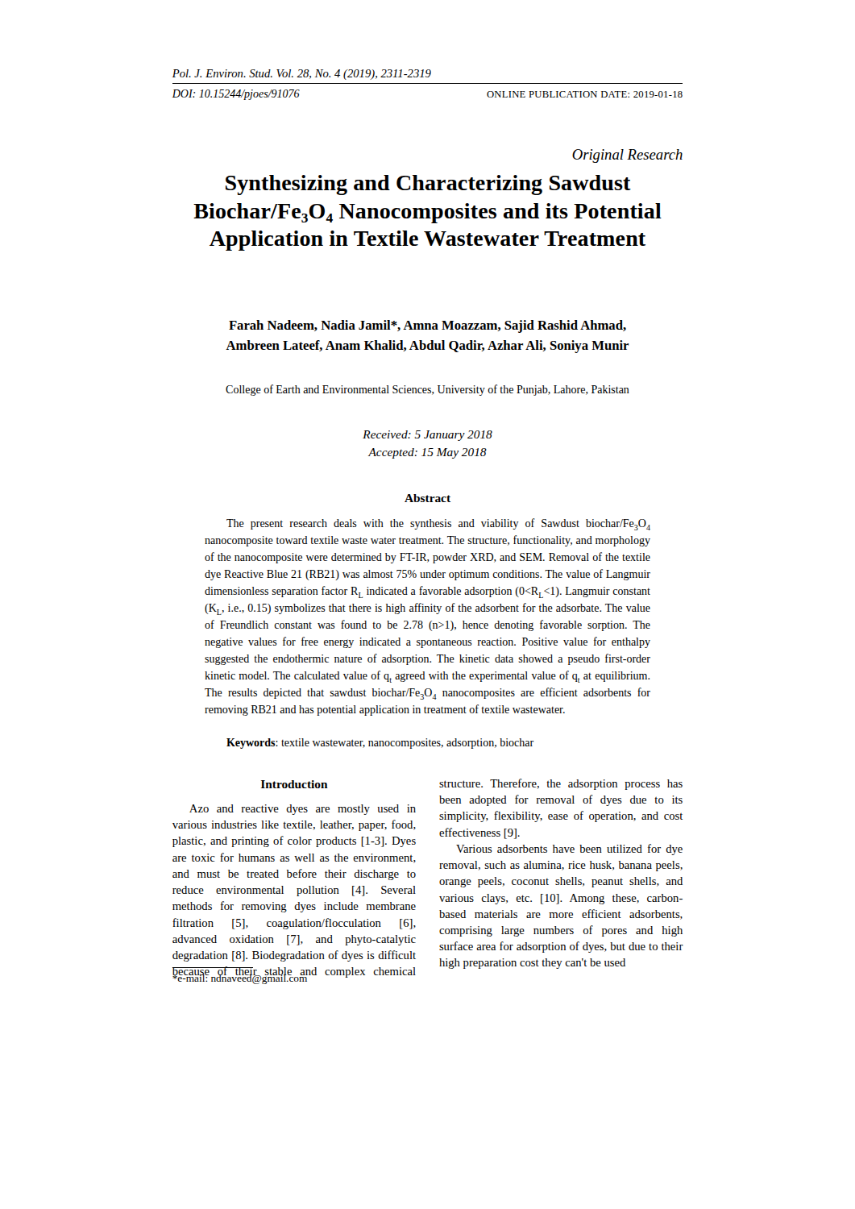Pol. J. Environ. Stud. Vol. 28, No. 4 (2019), 2311-2319
DOI: 10.15244/pjoes/91076 ONLINE PUBLICATION DATE: 2019-01-18
Original Research
Synthesizing and Characterizing Sawdust
Biochar/Fe3O4 Nanocomposites and its Potential
Application in Textile Wastewater Treatment
Farah Nadeem, Nadia Jamil*, Amna Moazzam, Sajid Rashid Ahmad,
Ambreen Lateef, Anam Khalid, Abdul Qadir, Azhar Ali, Soniya Munir
College of Earth and Environmental Sciences, University of the Punjab, Lahore, Pakistan
Received: 5 January 2018
Accepted: 15 May 2018
Abstract
The present research deals with the synthesis and viability of Sawdust biochar/Fe3O4 nanocomposite toward textile waste water treatment. The structure, functionality, and morphology of the nanocomposite were determined by FT-IR, powder XRD, and SEM. Removal of the textile dye Reactive Blue 21 (RB21) was almost 75% under optimum conditions. The value of Langmuir dimensionless separation factor RL indicated a favorable adsorption (0<RL<1). Langmuir constant (KL, i.e., 0.15) symbolizes that there is high affinity of the adsorbent for the adsorbate. The value of Freundlich constant was found to be 2.78 (n>1), hence denoting favorable sorption. The negative values for free energy indicated a spontaneous reaction. Positive value for enthalpy suggested the endothermic nature of adsorption. The kinetic data showed a pseudo first-order kinetic model. The calculated value of qt agreed with the experimental value of qt at equilibrium. The results depicted that sawdust biochar/Fe3O4 nanocomposites are efficient adsorbents for removing RB21 and has potential application in treatment of textile wastewater.
Keywords: textile wastewater, nanocomposites, adsorption, biochar
Introduction
Azo and reactive dyes are mostly used in various industries like textile, leather, paper, food, plastic, and printing of color products [1-3]. Dyes are toxic for humans as well as the environment, and must be treated before their discharge to reduce environmental pollution [4]. Several methods for removing dyes include membrane filtration [5], coagulation/flocculation [6], advanced oxidation [7], and phyto-catalytic degradation [8]. Biodegradation of dyes is difficult because of their stable and complex chemical structure. Therefore, the adsorption process has been adopted for removal of dyes due to its simplicity, flexibility, ease of operation, and cost effectiveness [9].
Various adsorbents have been utilized for dye removal, such as alumina, rice husk, banana peels, orange peels, coconut shells, peanut shells, and various clays, etc. [10]. Among these, carbon-based materials are more efficient adsorbents, comprising large numbers of pores and high surface area for adsorption of dyes, but due to their high preparation cost they can't be used
*e-mail: ndnaveed@gmail.com